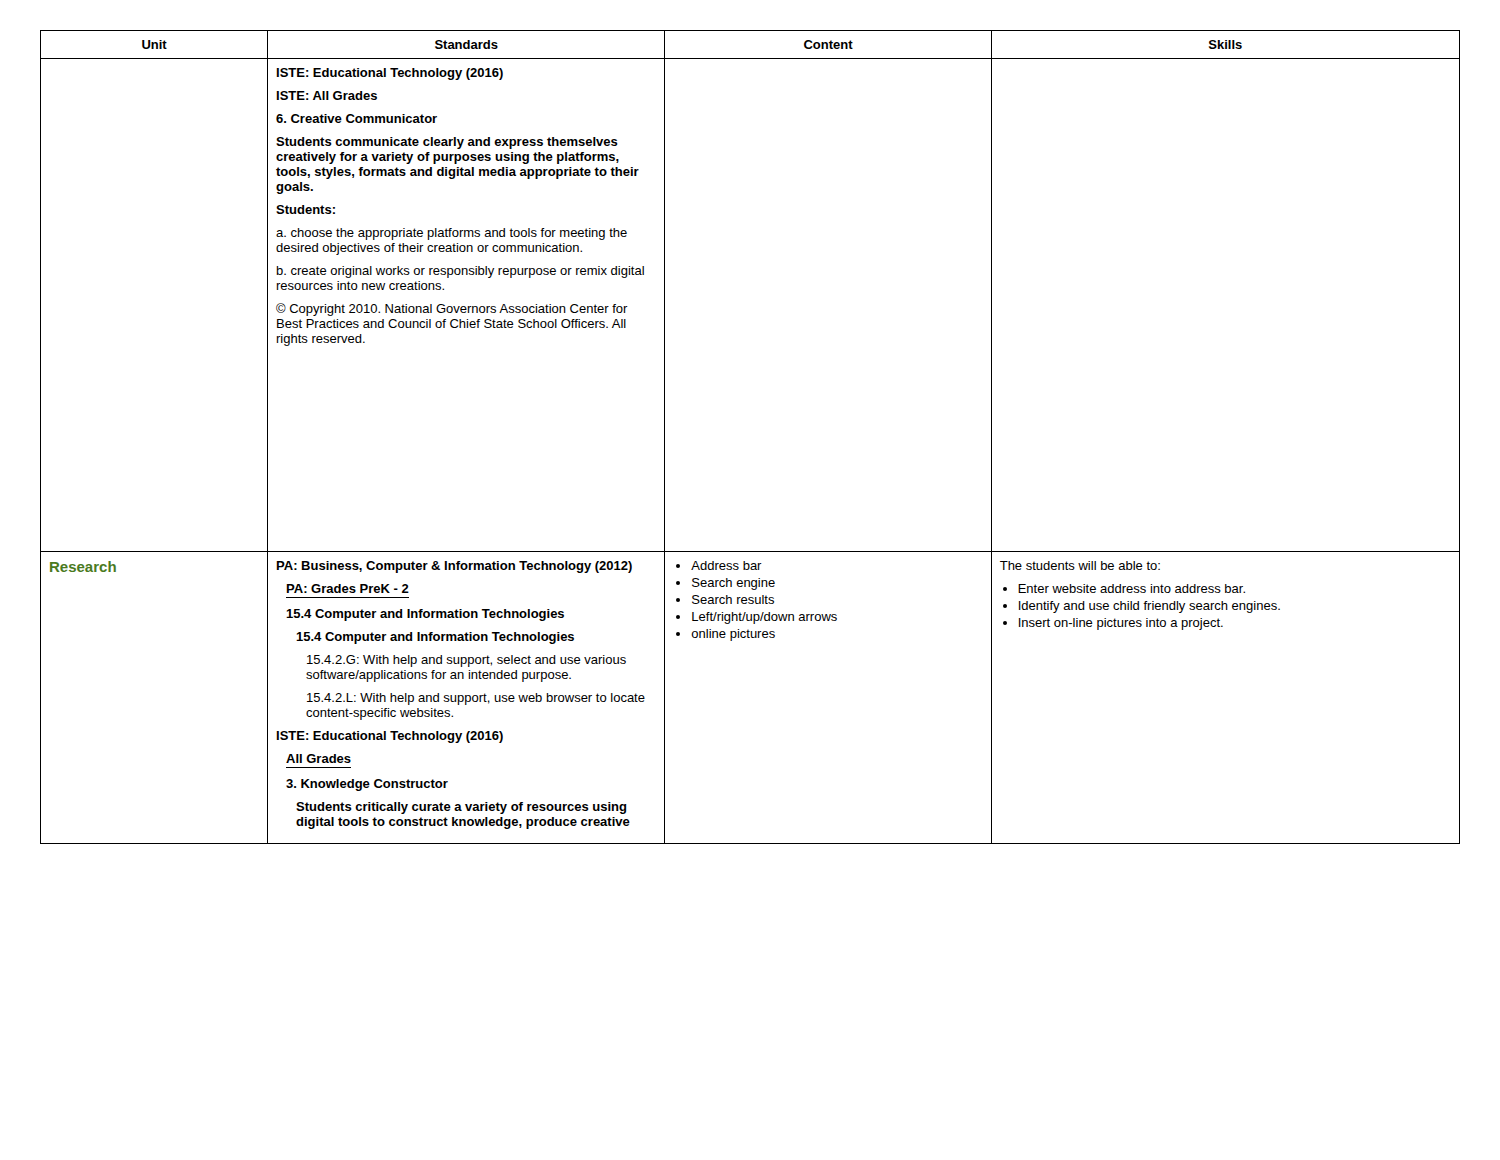| Unit | Standards | Content | Skills |
| --- | --- | --- | --- |
| | ISTE: Educational Technology (2016) ISTE: All Grades 6. Creative Communicator Students communicate clearly and express themselves creatively for a variety of purposes using the platforms, tools, styles, formats and digital media appropriate to their goals. Students: a. choose the appropriate platforms and tools for meeting the desired objectives of their creation or communication. b. create original works or responsibly repurpose or remix digital resources into new creations. © Copyright 2010. National Governors Association Center for Best Practices and Council of Chief State School Officers. All rights reserved. | | |
| Research | PA: Business, Computer & Information Technology (2012) PA: Grades PreK - 2 15.4 Computer and Information Technologies 15.4 Computer and Information Technologies 15.4.2.G: With help and support, select and use various software/applications for an intended purpose. 15.4.2.L: With help and support, use web browser to locate content-specific websites. ISTE: Educational Technology (2016) All Grades 3. Knowledge Constructor Students critically curate a variety of resources using digital tools to construct knowledge, produce creative | Address bar Search engine Search results Left/right/up/down arrows online pictures | The students will be able to: Enter website address into address bar. Identify and use child friendly search engines. Insert on-line pictures into a project. |